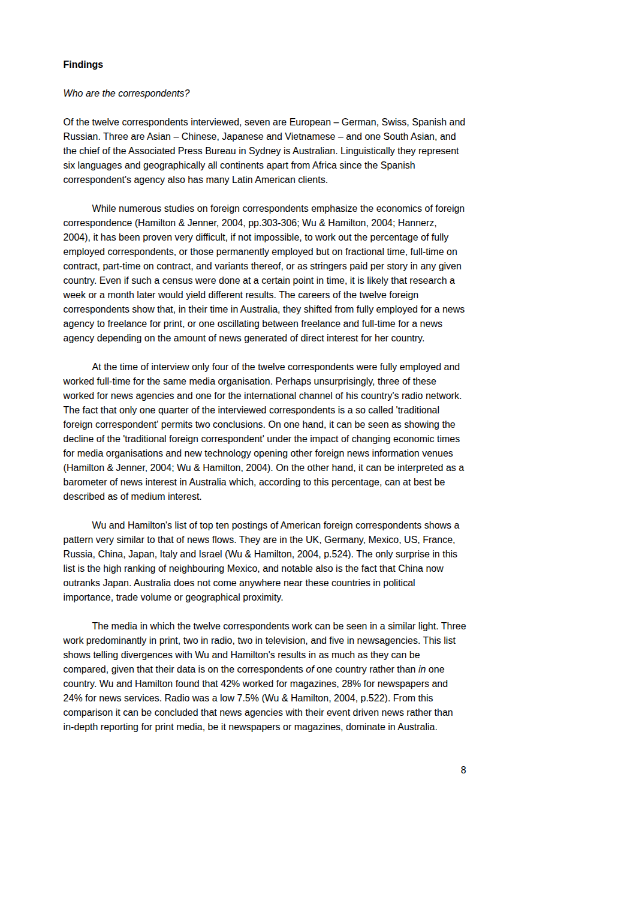Findings
Who are the correspondents?
Of the twelve correspondents interviewed, seven are European – German, Swiss, Spanish and Russian. Three are Asian – Chinese, Japanese and Vietnamese – and one South Asian, and the chief of the Associated Press Bureau in Sydney is Australian. Linguistically they represent six languages and geographically all continents apart from Africa since the Spanish correspondent's agency also has many Latin American clients.
While numerous studies on foreign correspondents emphasize the economics of foreign correspondence (Hamilton & Jenner, 2004, pp.303-306; Wu & Hamilton, 2004; Hannerz, 2004), it has been proven very difficult, if not impossible, to work out the percentage of fully employed correspondents, or those permanently employed but on fractional time, full-time on contract, part-time on contract, and variants thereof, or as stringers paid per story in any given country. Even if such a census were done at a certain point in time, it is likely that research a week or a month later would yield different results. The careers of the twelve foreign correspondents show that, in their time in Australia, they shifted from fully employed for a news agency to freelance for print, or one oscillating between freelance and full-time for a news agency depending on the amount of news generated of direct interest for her country.
At the time of interview only four of the twelve correspondents were fully employed and worked full-time for the same media organisation. Perhaps unsurprisingly, three of these worked for news agencies and one for the international channel of his country's radio network. The fact that only one quarter of the interviewed correspondents is a so called 'traditional foreign correspondent' permits two conclusions. On one hand, it can be seen as showing the decline of the 'traditional foreign correspondent' under the impact of changing economic times for media organisations and new technology opening other foreign news information venues (Hamilton & Jenner, 2004; Wu & Hamilton, 2004). On the other hand, it can be interpreted as a barometer of news interest in Australia which, according to this percentage, can at best be described as of medium interest.
Wu and Hamilton's list of top ten postings of American foreign correspondents shows a pattern very similar to that of news flows. They are in the UK, Germany, Mexico, US, France, Russia, China, Japan, Italy and Israel (Wu & Hamilton, 2004, p.524). The only surprise in this list is the high ranking of neighbouring Mexico, and notable also is the fact that China now outranks Japan. Australia does not come anywhere near these countries in political importance, trade volume or geographical proximity.
The media in which the twelve correspondents work can be seen in a similar light. Three work predominantly in print, two in radio, two in television, and five in newsagencies. This list shows telling divergences with Wu and Hamilton's results in as much as they can be compared, given that their data is on the correspondents of one country rather than in one country. Wu and Hamilton found that 42% worked for magazines, 28% for newspapers and 24% for news services. Radio was a low 7.5% (Wu & Hamilton, 2004, p.522). From this comparison it can be concluded that news agencies with their event driven news rather than in-depth reporting for print media, be it newspapers or magazines, dominate in Australia.
8